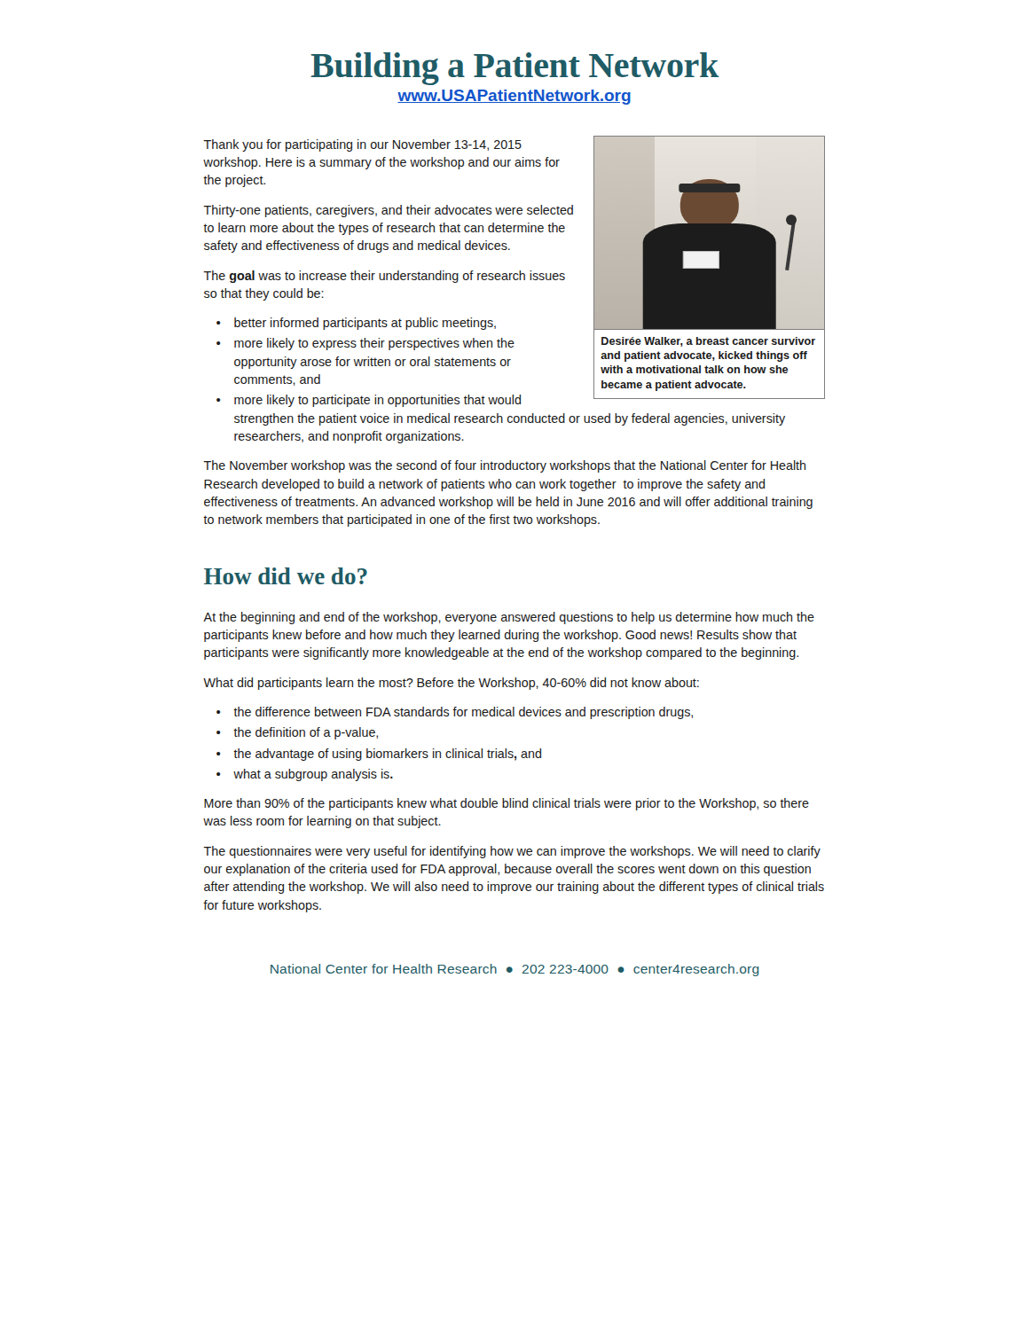Building a Patient Network
www.USAPatientNetwork.org
Desirée Walker, a breast cancer survivor and patient advocate, kicked things off with a motivational talk on how she became a patient advocate.
Thank you for participating in our November 13-14, 2015 workshop. Here is a summary of the workshop and our aims for the project.
Thirty-one patients, caregivers, and their advocates were selected to learn more about the types of research that can determine the safety and effectiveness of drugs and medical devices.
The goal was to increase their understanding of research issues so that they could be:
better informed participants at public meetings,
more likely to express their perspectives when the opportunity arose for written or oral statements or comments, and
more likely to participate in opportunities that would strengthen the patient voice in medical research conducted or used by federal agencies, university researchers, and nonprofit organizations.
The November workshop was the second of four introductory workshops that the National Center for Health Research developed to build a network of patients who can work together to improve the safety and effectiveness of treatments. An advanced workshop will be held in June 2016 and will offer additional training to network members that participated in one of the first two workshops.
How did we do?
At the beginning and end of the workshop, everyone answered questions to help us determine how much the participants knew before and how much they learned during the workshop. Good news! Results show that participants were significantly more knowledgeable at the end of the workshop compared to the beginning.
What did participants learn the most? Before the Workshop, 40-60% did not know about:
the difference between FDA standards for medical devices and prescription drugs,
the definition of a p-value,
the advantage of using biomarkers in clinical trials, and
what a subgroup analysis is.
More than 90% of the participants knew what double blind clinical trials were prior to the Workshop, so there was less room for learning on that subject.
The questionnaires were very useful for identifying how we can improve the workshops. We will need to clarify our explanation of the criteria used for FDA approval, because overall the scores went down on this question after attending the workshop. We will also need to improve our training about the different types of clinical trials for future workshops.
National Center for Health Research ● 202 223-4000 ● center4research.org